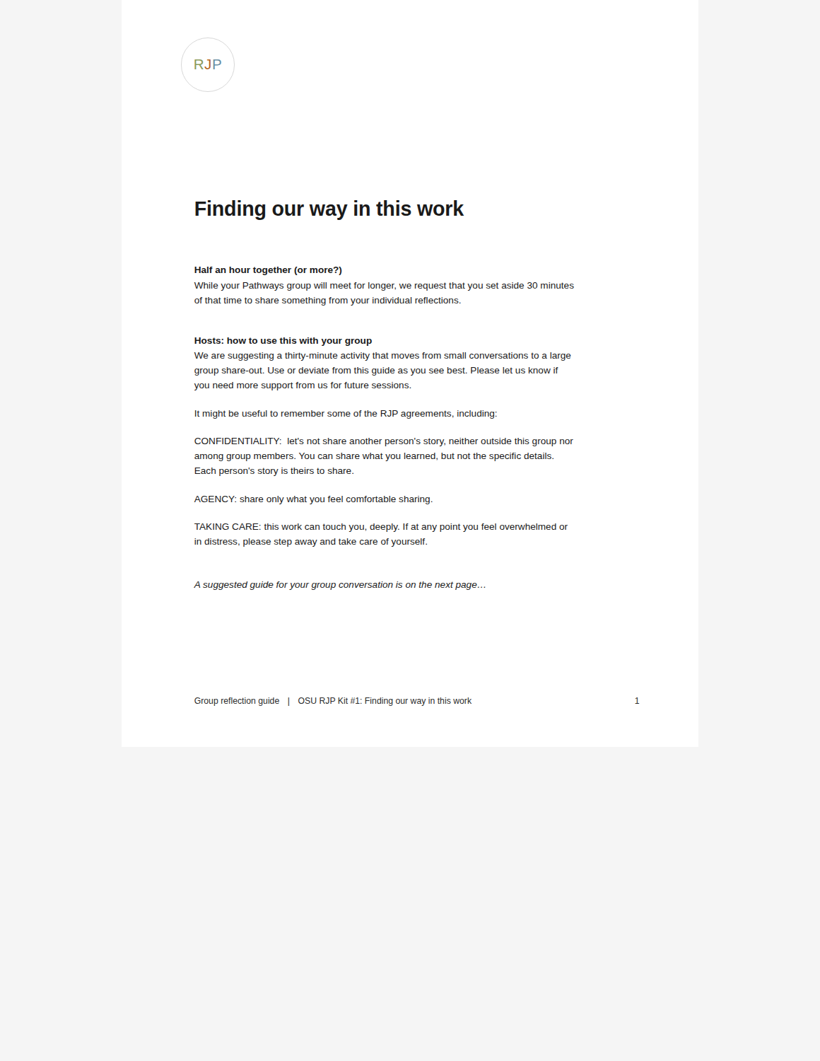RJP
Finding our way in this work
Half an hour together (or more?)
While your Pathways group will meet for longer, we request that you set aside 30 minutes of that time to share something from your individual reflections.
Hosts: how to use this with your group
We are suggesting a thirty-minute activity that moves from small conversations to a large group share-out. Use or deviate from this guide as you see best. Please let us know if you need more support from us for future sessions.
It might be useful to remember some of the RJP agreements, including:
CONFIDENTIALITY: let's not share another person's story, neither outside this group nor among group members. You can share what you learned, but not the specific details. Each person's story is theirs to share.
AGENCY: share only what you feel comfortable sharing.
TAKING CARE: this work can touch you, deeply. If at any point you feel overwhelmed or in distress, please step away and take care of yourself.
A suggested guide for your group conversation is on the next page…
Group reflection guide|OSU RJP Kit #1: Finding our way in this work
1